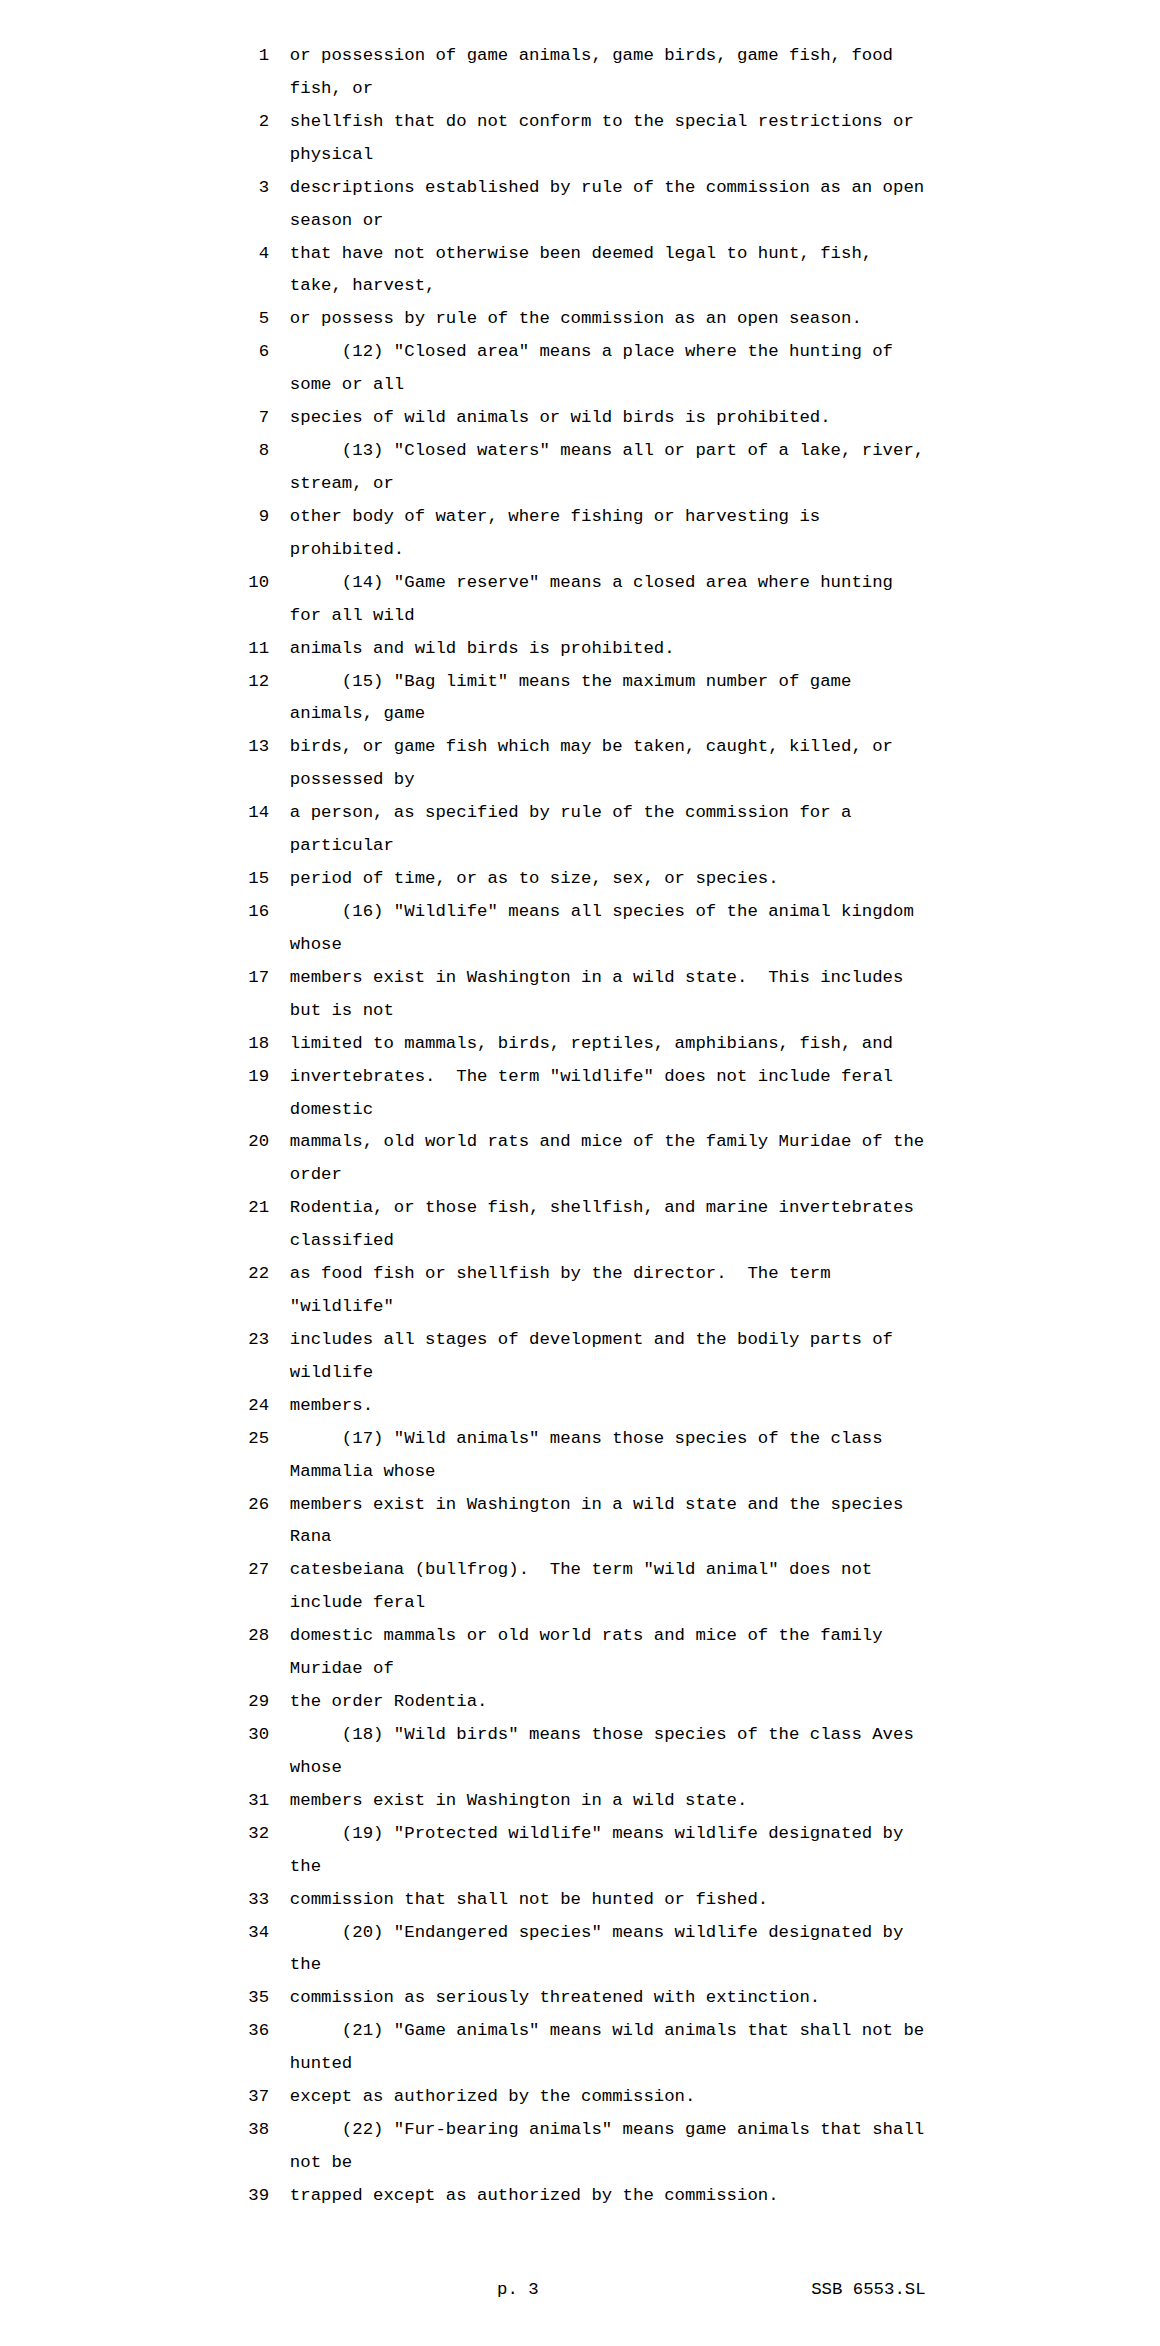or possession of game animals, game birds, game fish, food fish, or
shellfish that do not conform to the special restrictions or physical
descriptions established by rule of the commission as an open season or
that have not otherwise been deemed legal to hunt, fish, take, harvest,
or possess by rule of the commission as an open season.
(12) "Closed area" means a place where the hunting of some or all
species of wild animals or wild birds is prohibited.
(13) "Closed waters" means all or part of a lake, river, stream, or
other body of water, where fishing or harvesting is prohibited.
(14) "Game reserve" means a closed area where hunting for all wild
animals and wild birds is prohibited.
(15) "Bag limit" means the maximum number of game animals, game
birds, or game fish which may be taken, caught, killed, or possessed by
a person, as specified by rule of the commission for a particular
period of time, or as to size, sex, or species.
(16) "Wildlife" means all species of the animal kingdom whose
members exist in Washington in a wild state. This includes but is not
limited to mammals, birds, reptiles, amphibians, fish, and
invertebrates. The term "wildlife" does not include feral domestic
mammals, old world rats and mice of the family Muridae of the order
Rodentia, or those fish, shellfish, and marine invertebrates classified
as food fish or shellfish by the director. The term "wildlife"
includes all stages of development and the bodily parts of wildlife
members.
(17) "Wild animals" means those species of the class Mammalia whose
members exist in Washington in a wild state and the species Rana
catesbeiana (bullfrog). The term "wild animal" does not include feral
domestic mammals or old world rats and mice of the family Muridae of
the order Rodentia.
(18) "Wild birds" means those species of the class Aves whose
members exist in Washington in a wild state.
(19) "Protected wildlife" means wildlife designated by the
commission that shall not be hunted or fished.
(20) "Endangered species" means wildlife designated by the
commission as seriously threatened with extinction.
(21) "Game animals" means wild animals that shall not be hunted
except as authorized by the commission.
(22) "Fur-bearing animals" means game animals that shall not be
trapped except as authorized by the commission.
p. 3 SSB 6553.SL